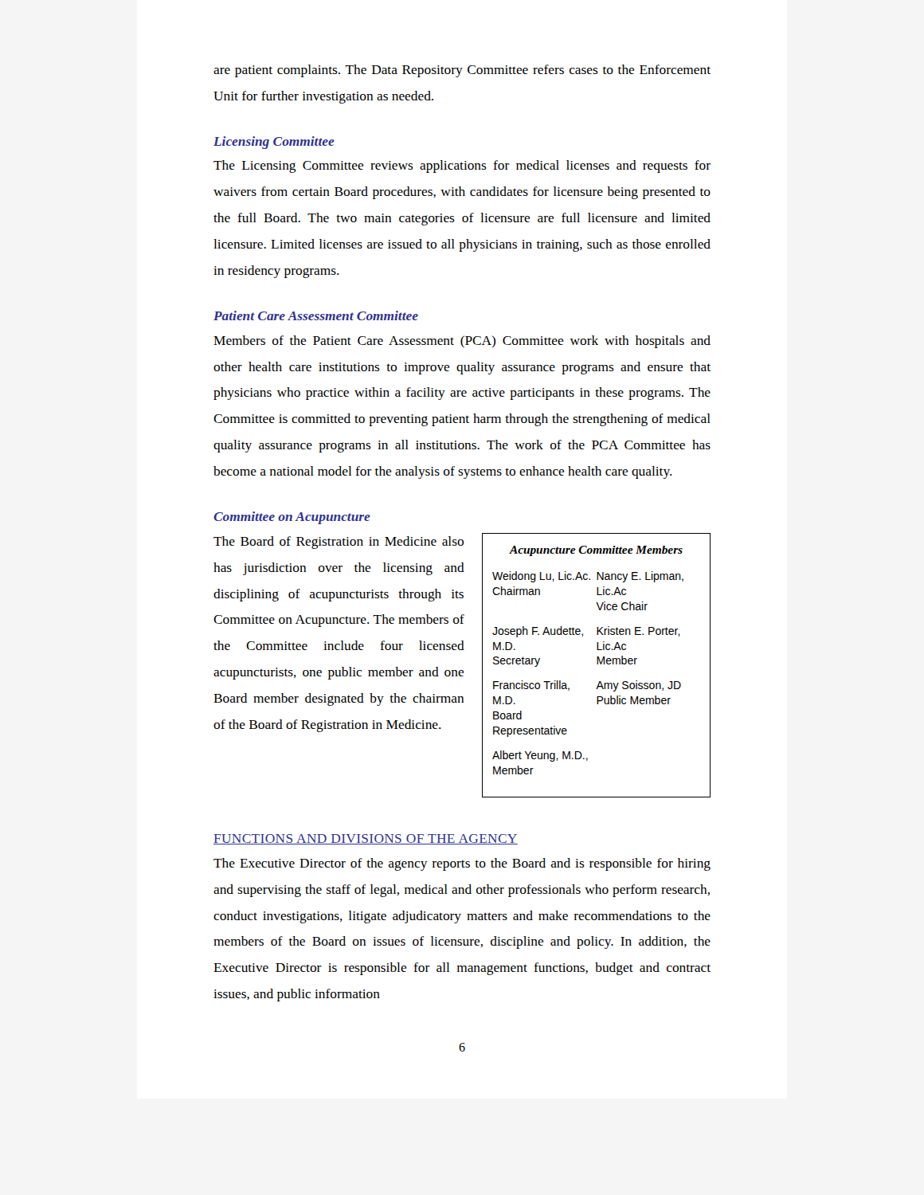are patient complaints. The Data Repository Committee refers cases to the Enforcement Unit for further investigation as needed.
Licensing Committee
The Licensing Committee reviews applications for medical licenses and requests for waivers from certain Board procedures, with candidates for licensure being presented to the full Board. The two main categories of licensure are full licensure and limited licensure. Limited licenses are issued to all physicians in training, such as those enrolled in residency programs.
Patient Care Assessment Committee
Members of the Patient Care Assessment (PCA) Committee work with hospitals and other health care institutions to improve quality assurance programs and ensure that physicians who practice within a facility are active participants in these programs. The Committee is committed to preventing patient harm through the strengthening of medical quality assurance programs in all institutions. The work of the PCA Committee has become a national model for the analysis of systems to enhance health care quality.
Committee on Acupuncture
Acupuncture Committee Members
| Weidong Lu, Lic.Ac. Chairman | Nancy E. Lipman, Lic.Ac Vice Chair |
| Joseph F. Audette, M.D. Secretary | Kristen E. Porter, Lic.Ac Member |
| Francisco Trilla, M.D. Board Representative | Amy Soisson, JD Public Member |
| Albert Yeung, M.D., Member | |
The Board of Registration in Medicine also has jurisdiction over the licensing and disciplining of acupuncturists through its Committee on Acupuncture. The members of the Committee include four licensed acupuncturists, one public member and one Board member designated by the chairman of the Board of Registration in Medicine.
FUNCTIONS AND DIVISIONS OF THE AGENCY
The Executive Director of the agency reports to the Board and is responsible for hiring and supervising the staff of legal, medical and other professionals who perform research, conduct investigations, litigate adjudicatory matters and make recommendations to the members of the Board on issues of licensure, discipline and policy. In addition, the Executive Director is responsible for all management functions, budget and contract issues, and public information
6